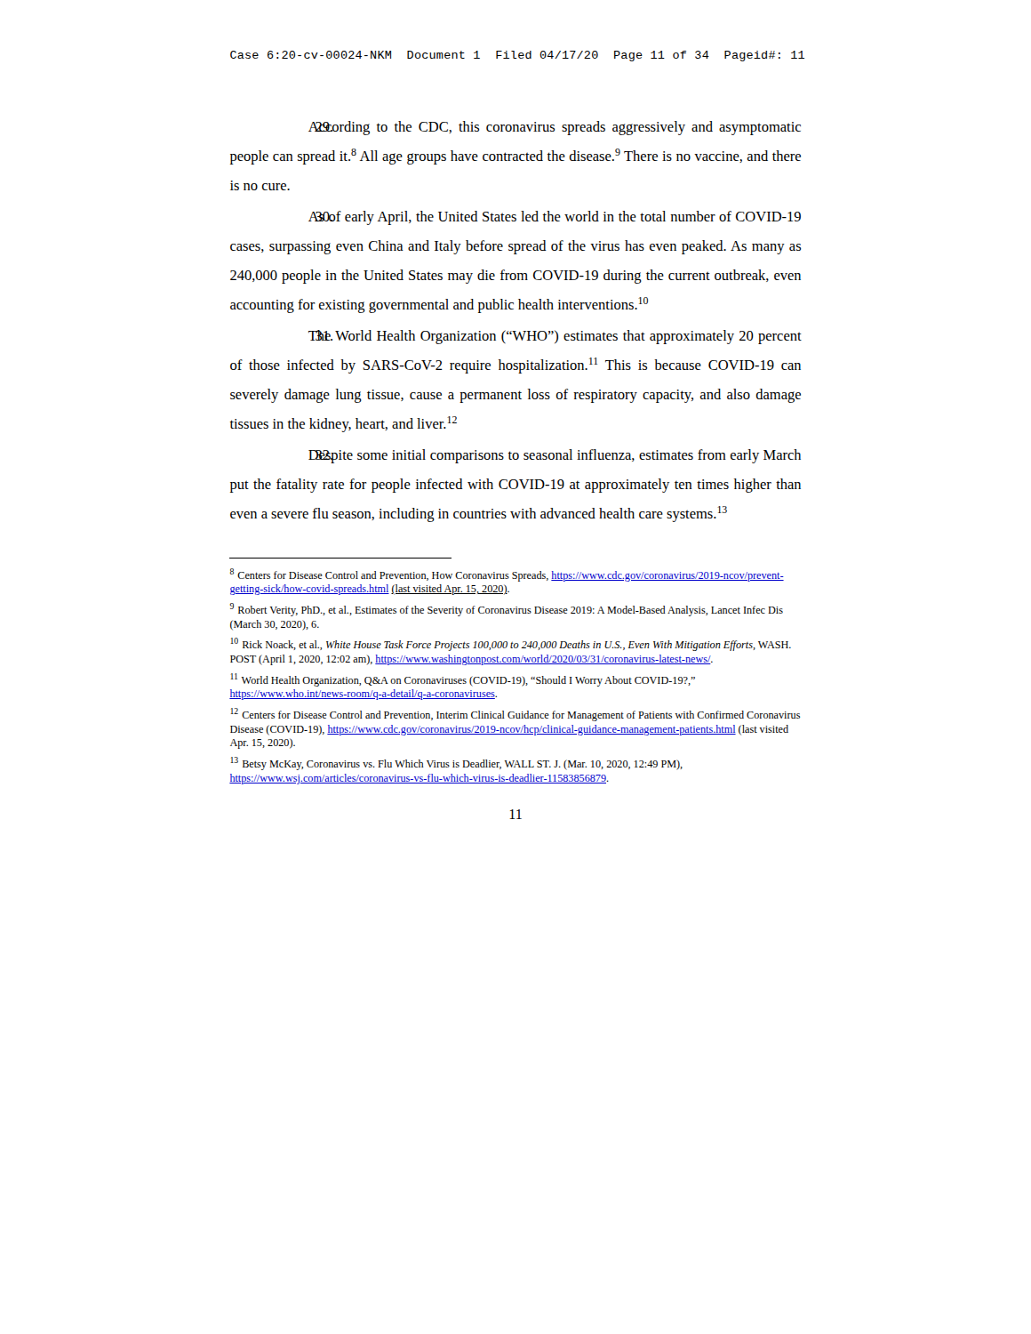Case 6:20-cv-00024-NKM Document 1 Filed 04/17/20 Page 11 of 34 Pageid#: 11
29. According to the CDC, this coronavirus spreads aggressively and asymptomatic people can spread it.8 All age groups have contracted the disease.9 There is no vaccine, and there is no cure.
30. As of early April, the United States led the world in the total number of COVID-19 cases, surpassing even China and Italy before spread of the virus has even peaked. As many as 240,000 people in the United States may die from COVID-19 during the current outbreak, even accounting for existing governmental and public health interventions.10
31. The World Health Organization (“WHO”) estimates that approximately 20 percent of those infected by SARS-CoV-2 require hospitalization.11 This is because COVID-19 can severely damage lung tissue, cause a permanent loss of respiratory capacity, and also damage tissues in the kidney, heart, and liver.12
32. Despite some initial comparisons to seasonal influenza, estimates from early March put the fatality rate for people infected with COVID-19 at approximately ten times higher than even a severe flu season, including in countries with advanced health care systems.13
8 Centers for Disease Control and Prevention, How Coronavirus Spreads, https://www.cdc.gov/coronavirus/2019-ncov/prevent-getting-sick/how-covid-spreads.html (last visited Apr. 15, 2020).
9 Robert Verity, PhD., et al., Estimates of the Severity of Coronavirus Disease 2019: A Model-Based Analysis, Lancet Infec Dis (March 30, 2020), 6.
10 Rick Noack, et al., White House Task Force Projects 100,000 to 240,000 Deaths in U.S., Even With Mitigation Efforts, WASH. POST (April 1, 2020, 12:02 am), https://www.washingtonpost.com/world/2020/03/31/coronavirus-latest-news/.
11 World Health Organization, Q&A on Coronaviruses (COVID-19), “Should I Worry About COVID-19?,” https://www.who.int/news-room/q-a-detail/q-a-coronaviruses.
12 Centers for Disease Control and Prevention, Interim Clinical Guidance for Management of Patients with Confirmed Coronavirus Disease (COVID-19), https://www.cdc.gov/coronavirus/2019-ncov/hcp/clinical-guidance-management-patients.html (last visited Apr. 15, 2020).
13 Betsy McKay, Coronavirus vs. Flu Which Virus is Deadlier, WALL ST. J. (Mar. 10, 2020, 12:49 PM), https://www.wsj.com/articles/coronavirus-vs-flu-which-virus-is-deadlier-11583856879.
11